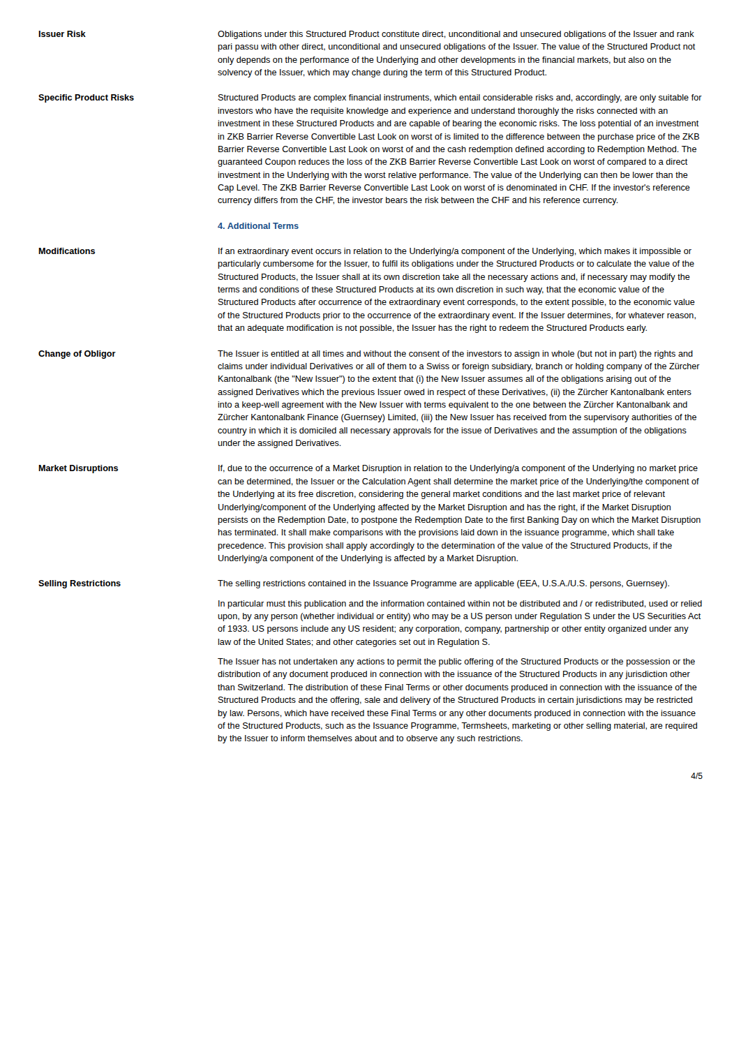| Issuer Risk | Obligations under this Structured Product constitute direct, unconditional and unsecured obligations of the Issuer and rank pari passu with other direct, unconditional and unsecured obligations of the Issuer. The value of the Structured Product not only depends on the performance of the Underlying and other developments in the financial markets, but also on the solvency of the Issuer, which may change during the term of this Structured Product. |
| Specific Product Risks | Structured Products are complex financial instruments, which entail considerable risks and, accordingly, are only suitable for investors who have the requisite knowledge and experience and understand thoroughly the risks connected with an investment in these Structured Products and are capable of bearing the economic risks. The loss potential of an investment in ZKB Barrier Reverse Convertible Last Look on worst of is limited to the difference between the purchase price of the ZKB Barrier Reverse Convertible Last Look on worst of and the cash redemption defined according to Redemption Method. The guaranteed Coupon reduces the loss of the ZKB Barrier Reverse Convertible Last Look on worst of compared to a direct investment in the Underlying with the worst relative performance. The value of the Underlying can then be lower than the Cap Level. The ZKB Barrier Reverse Convertible Last Look on worst of is denominated in CHF. If the investor's reference currency differs from the CHF, the investor bears the risk between the CHF and his reference currency. |
| | 4. Additional Terms |
| Modifications | If an extraordinary event occurs in relation to the Underlying/a component of the Underlying, which makes it impossible or particularly cumbersome for the Issuer, to fulfil its obligations under the Structured Products or to calculate the value of the Structured Products, the Issuer shall at its own discretion take all the necessary actions and, if necessary may modify the terms and conditions of these Structured Products at its own discretion in such way, that the economic value of the Structured Products after occurrence of the extraordinary event corresponds, to the extent possible, to the economic value of the Structured Products prior to the occurrence of the extraordinary event. If the Issuer determines, for whatever reason, that an adequate modification is not possible, the Issuer has the right to redeem the Structured Products early. |
| Change of Obligor | The Issuer is entitled at all times and without the consent of the investors to assign in whole (but not in part) the rights and claims under individual Derivatives or all of them to a Swiss or foreign subsidiary, branch or holding company of the Zürcher Kantonalbank (the "New Issuer") to the extent that (i) the New Issuer assumes all of the obligations arising out of the assigned Derivatives which the previous Issuer owed in respect of these Derivatives, (ii) the Zürcher Kantonalbank enters into a keep-well agreement with the New Issuer with terms equivalent to the one between the Zürcher Kantonalbank and Zürcher Kantonalbank Finance (Guernsey) Limited, (iii) the New Issuer has received from the supervisory authorities of the country in which it is domiciled all necessary approvals for the issue of Derivatives and the assumption of the obligations under the assigned Derivatives. |
| Market Disruptions | If, due to the occurrence of a Market Disruption in relation to the Underlying/a component of the Underlying no market price can be determined, the Issuer or the Calculation Agent shall determine the market price of the Underlying/the component of the Underlying at its free discretion, considering the general market conditions and the last market price of relevant Underlying/component of the Underlying affected by the Market Disruption and has the right, if the Market Disruption persists on the Redemption Date, to postpone the Redemption Date to the first Banking Day on which the Market Disruption has terminated. It shall make comparisons with the provisions laid down in the issuance programme, which shall take precedence. This provision shall apply accordingly to the determination of the value of the Structured Products, if the Underlying/a component of the Underlying is affected by a Market Disruption. |
| Selling Restrictions | The selling restrictions contained in the Issuance Programme are applicable (EEA, U.S.A./U.S. persons, Guernsey). In particular must this publication and the information contained within not be distributed and / or redistributed, used or relied upon, by any person (whether individual or entity) who may be a US person under Regulation S under the US Securities Act of 1933. US persons include any US resident; any corporation, company, partnership or other entity organized under any law of the United States; and other categories set out in Regulation S. The Issuer has not undertaken any actions to permit the public offering of the Structured Products or the possession or the distribution of any document produced in connection with the issuance of the Structured Products in any jurisdiction other than Switzerland. The distribution of these Final Terms or other documents produced in connection with the issuance of the Structured Products and the offering, sale and delivery of the Structured Products in certain jurisdictions may be restricted by law. Persons, which have received these Final Terms or any other documents produced in connection with the issuance of the Structured Products, such as the Issuance Programme, Termsheets, marketing or other selling material, are required by the Issuer to inform themselves about and to observe any such restrictions. |
4/5